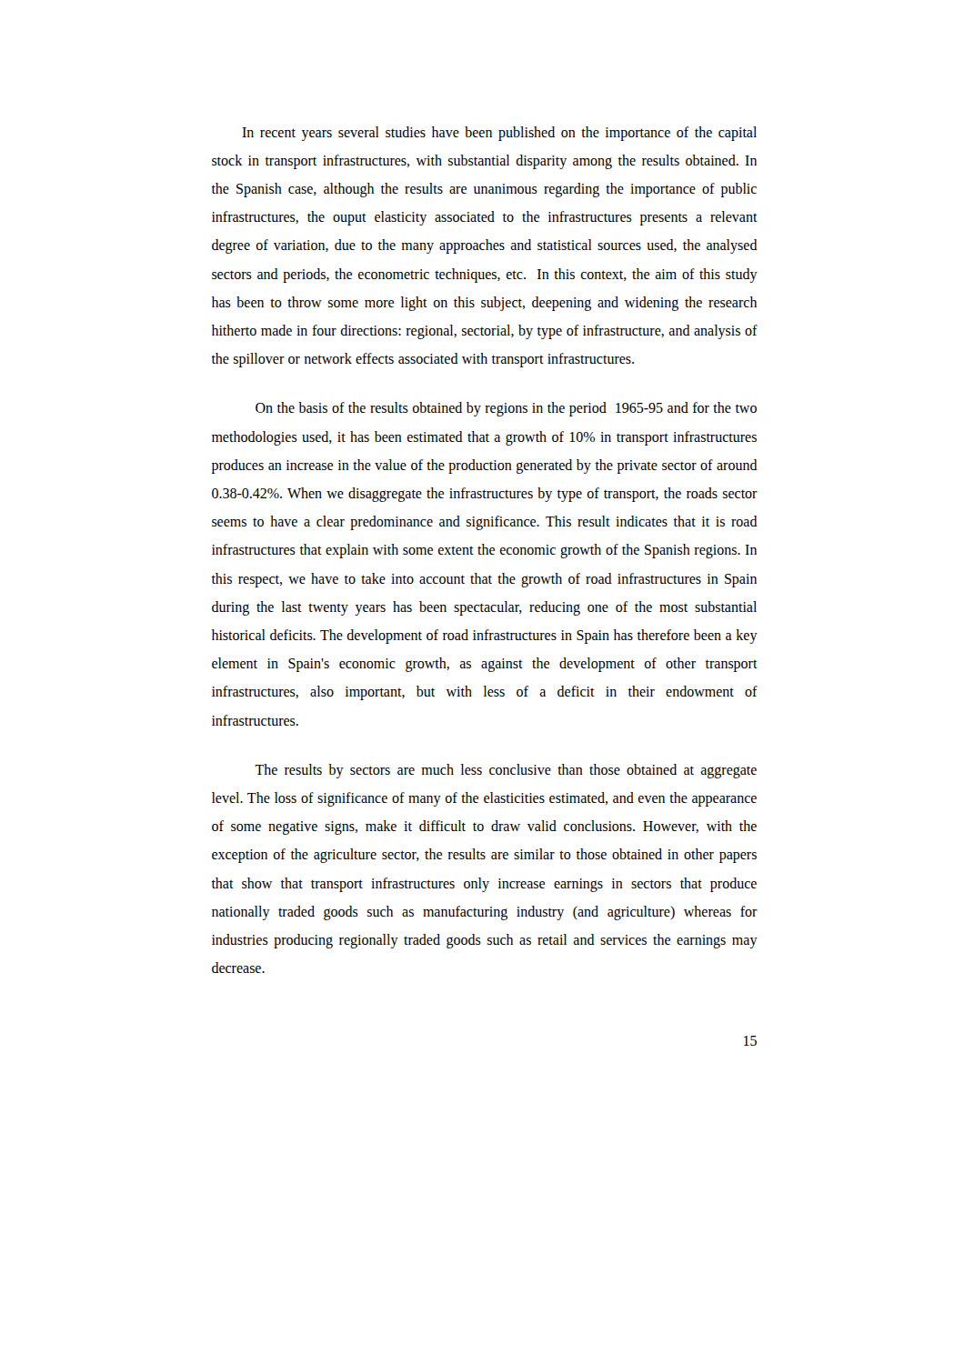In recent years several studies have been published on the importance of the capital stock in transport infrastructures, with substantial disparity among the results obtained. In the Spanish case, although the results are unanimous regarding the importance of public infrastructures, the ouput elasticity associated to the infrastructures presents a relevant degree of variation, due to the many approaches and statistical sources used, the analysed sectors and periods, the econometric techniques, etc. In this context, the aim of this study has been to throw some more light on this subject, deepening and widening the research hitherto made in four directions: regional, sectorial, by type of infrastructure, and analysis of the spillover or network effects associated with transport infrastructures.
On the basis of the results obtained by regions in the period 1965-95 and for the two methodologies used, it has been estimated that a growth of 10% in transport infrastructures produces an increase in the value of the production generated by the private sector of around 0.38-0.42%. When we disaggregate the infrastructures by type of transport, the roads sector seems to have a clear predominance and significance. This result indicates that it is road infrastructures that explain with some extent the economic growth of the Spanish regions. In this respect, we have to take into account that the growth of road infrastructures in Spain during the last twenty years has been spectacular, reducing one of the most substantial historical deficits. The development of road infrastructures in Spain has therefore been a key element in Spain's economic growth, as against the development of other transport infrastructures, also important, but with less of a deficit in their endowment of infrastructures.
The results by sectors are much less conclusive than those obtained at aggregate level. The loss of significance of many of the elasticities estimated, and even the appearance of some negative signs, make it difficult to draw valid conclusions. However, with the exception of the agriculture sector, the results are similar to those obtained in other papers that show that transport infrastructures only increase earnings in sectors that produce nationally traded goods such as manufacturing industry (and agriculture) whereas for industries producing regionally traded goods such as retail and services the earnings may decrease.
15